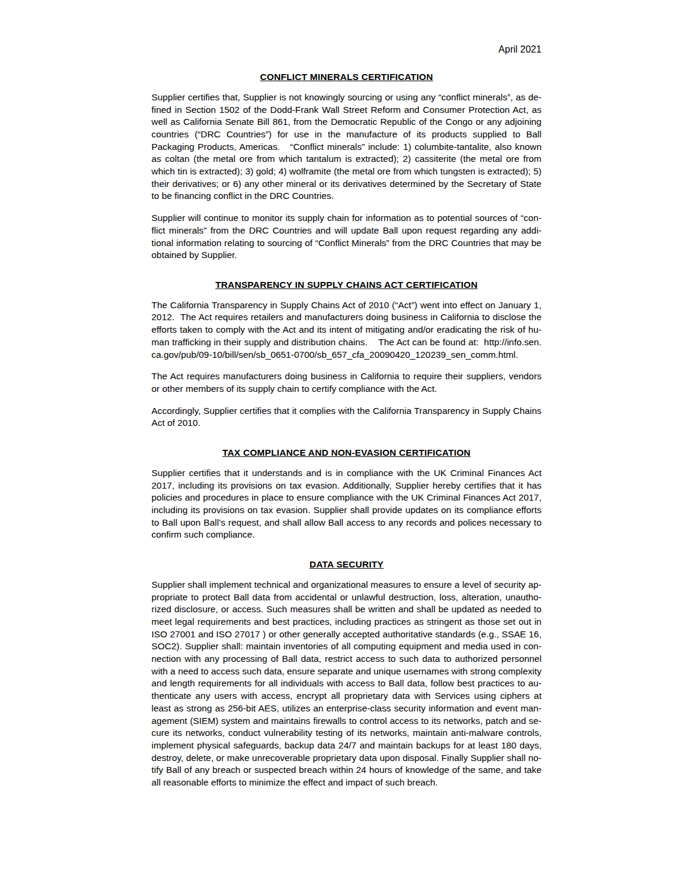April 2021
CONFLICT MINERALS CERTIFICATION
Supplier certifies that, Supplier is not knowingly sourcing or using any “conflict minerals”, as defined in Section 1502 of the Dodd-Frank Wall Street Reform and Consumer Protection Act, as well as California Senate Bill 861, from the Democratic Republic of the Congo or any adjoining countries (“DRC Countries”) for use in the manufacture of its products supplied to Ball Packaging Products, Americas. “Conflict minerals” include: 1) columbite-tantalite, also known as coltan (the metal ore from which tantalum is extracted); 2) cassiterite (the metal ore from which tin is extracted); 3) gold; 4) wolframite (the metal ore from which tungsten is extracted); 5) their derivatives; or 6) any other mineral or its derivatives determined by the Secretary of State to be financing conflict in the DRC Countries.
Supplier will continue to monitor its supply chain for information as to potential sources of “conflict minerals” from the DRC Countries and will update Ball upon request regarding any additional information relating to sourcing of “Conflict Minerals” from the DRC Countries that may be obtained by Supplier.
TRANSPARENCY IN SUPPLY CHAINS ACT CERTIFICATION
The California Transparency in Supply Chains Act of 2010 (“Act”) went into effect on January 1, 2012. The Act requires retailers and manufacturers doing business in California to disclose the efforts taken to comply with the Act and its intent of mitigating and/or eradicating the risk of human trafficking in their supply and distribution chains. The Act can be found at: http://info.sen.ca.gov/pub/09-10/bill/sen/sb_0651-0700/sb_657_cfa_20090420_120239_sen_comm.html.
The Act requires manufacturers doing business in California to require their suppliers, vendors or other members of its supply chain to certify compliance with the Act.
Accordingly, Supplier certifies that it complies with the California Transparency in Supply Chains Act of 2010.
TAX COMPLIANCE AND NON-EVASION CERTIFICATION
Supplier certifies that it understands and is in compliance with the UK Criminal Finances Act 2017, including its provisions on tax evasion. Additionally, Supplier hereby certifies that it has policies and procedures in place to ensure compliance with the UK Criminal Finances Act 2017, including its provisions on tax evasion. Supplier shall provide updates on its compliance efforts to Ball upon Ball’s request, and shall allow Ball access to any records and polices necessary to confirm such compliance.
DATA SECURITY
Supplier shall implement technical and organizational measures to ensure a level of security appropriate to protect Ball data from accidental or unlawful destruction, loss, alteration, unauthorized disclosure, or access. Such measures shall be written and shall be updated as needed to meet legal requirements and best practices, including practices as stringent as those set out in ISO 27001 and ISO 27017 ) or other generally accepted authoritative standards (e.g., SSAE 16, SOC2). Supplier shall: maintain inventories of all computing equipment and media used in connection with any processing of Ball data, restrict access to such data to authorized personnel with a need to access such data, ensure separate and unique usernames with strong complexity and length requirements for all individuals with access to Ball data, follow best practices to authenticate any users with access, encrypt all proprietary data with Services using ciphers at least as strong as 256-bit AES, utilizes an enterprise-class security information and event management (SIEM) system and maintains firewalls to control access to its networks, patch and secure its networks, conduct vulnerability testing of its networks, maintain anti-malware controls, implement physical safeguards, backup data 24/7 and maintain backups for at least 180 days, destroy, delete, or make unrecoverable proprietary data upon disposal. Finally Supplier shall notify Ball of any breach or suspected breach within 24 hours of knowledge of the same, and take all reasonable efforts to minimize the effect and impact of such breach.